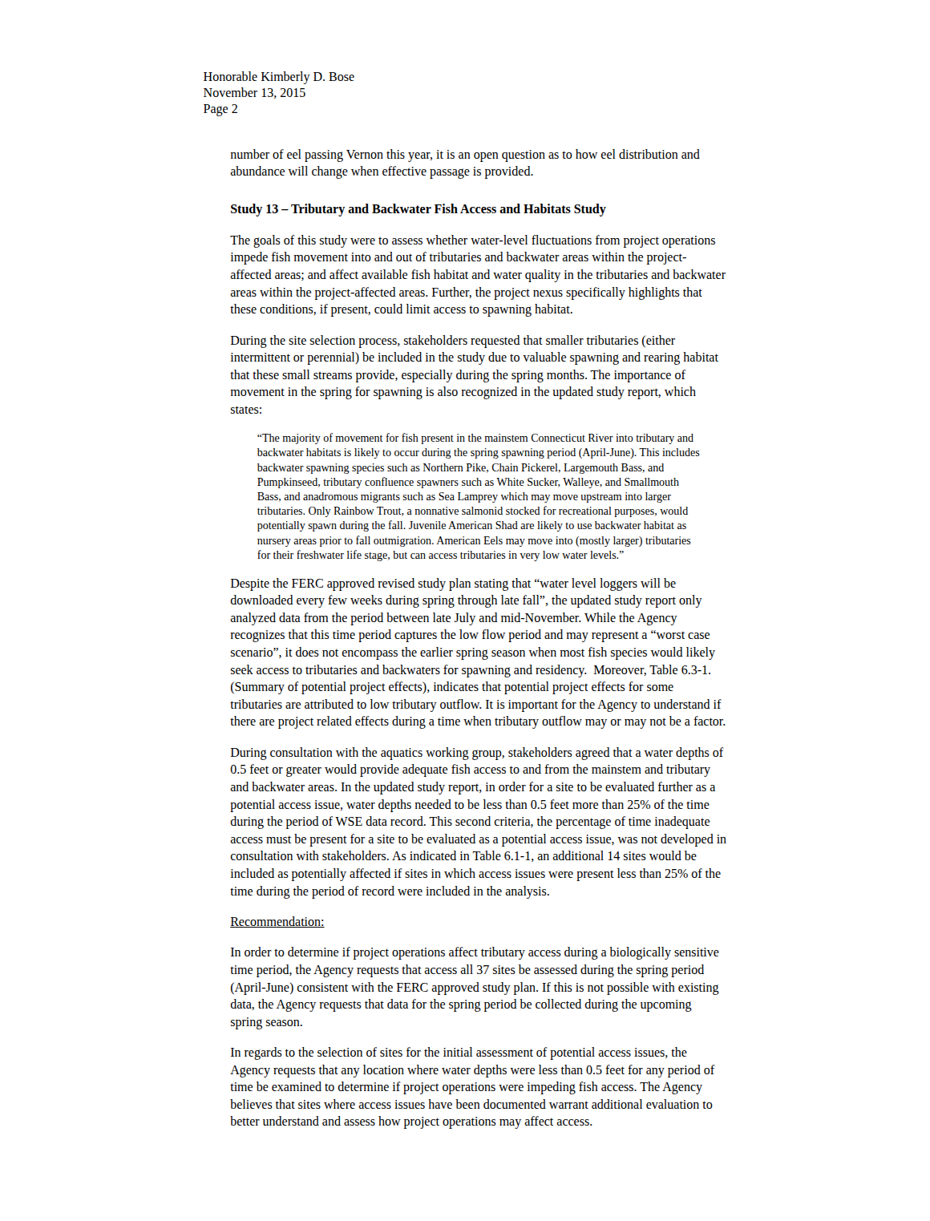Honorable Kimberly D. Bose
November 13, 2015
Page 2
number of eel passing Vernon this year, it is an open question as to how eel distribution and abundance will change when effective passage is provided.
Study 13 – Tributary and Backwater Fish Access and Habitats Study
The goals of this study were to assess whether water-level fluctuations from project operations impede fish movement into and out of tributaries and backwater areas within the project-affected areas; and affect available fish habitat and water quality in the tributaries and backwater areas within the project-affected areas. Further, the project nexus specifically highlights that these conditions, if present, could limit access to spawning habitat.
During the site selection process, stakeholders requested that smaller tributaries (either intermittent or perennial) be included in the study due to valuable spawning and rearing habitat that these small streams provide, especially during the spring months. The importance of movement in the spring for spawning is also recognized in the updated study report, which states:
“The majority of movement for fish present in the mainstem Connecticut River into tributary and backwater habitats is likely to occur during the spring spawning period (April-June). This includes backwater spawning species such as Northern Pike, Chain Pickerel, Largemouth Bass, and Pumpkinseed, tributary confluence spawners such as White Sucker, Walleye, and Smallmouth Bass, and anadromous migrants such as Sea Lamprey which may move upstream into larger tributaries. Only Rainbow Trout, a nonnative salmonid stocked for recreational purposes, would potentially spawn during the fall. Juvenile American Shad are likely to use backwater habitat as nursery areas prior to fall outmigration. American Eels may move into (mostly larger) tributaries for their freshwater life stage, but can access tributaries in very low water levels.”
Despite the FERC approved revised study plan stating that “water level loggers will be downloaded every few weeks during spring through late fall”, the updated study report only analyzed data from the period between late July and mid-November. While the Agency recognizes that this time period captures the low flow period and may represent a “worst case scenario”, it does not encompass the earlier spring season when most fish species would likely seek access to tributaries and backwaters for spawning and residency. Moreover, Table 6.3-1. (Summary of potential project effects), indicates that potential project effects for some tributaries are attributed to low tributary outflow. It is important for the Agency to understand if there are project related effects during a time when tributary outflow may or may not be a factor.
During consultation with the aquatics working group, stakeholders agreed that a water depths of 0.5 feet or greater would provide adequate fish access to and from the mainstem and tributary and backwater areas. In the updated study report, in order for a site to be evaluated further as a potential access issue, water depths needed to be less than 0.5 feet more than 25% of the time during the period of WSE data record. This second criteria, the percentage of time inadequate access must be present for a site to be evaluated as a potential access issue, was not developed in consultation with stakeholders. As indicated in Table 6.1-1, an additional 14 sites would be included as potentially affected if sites in which access issues were present less than 25% of the time during the period of record were included in the analysis.
Recommendation:
In order to determine if project operations affect tributary access during a biologically sensitive time period, the Agency requests that access all 37 sites be assessed during the spring period (April-June) consistent with the FERC approved study plan. If this is not possible with existing data, the Agency requests that data for the spring period be collected during the upcoming spring season.
In regards to the selection of sites for the initial assessment of potential access issues, the Agency requests that any location where water depths were less than 0.5 feet for any period of time be examined to determine if project operations were impeding fish access. The Agency believes that sites where access issues have been documented warrant additional evaluation to better understand and assess how project operations may affect access.